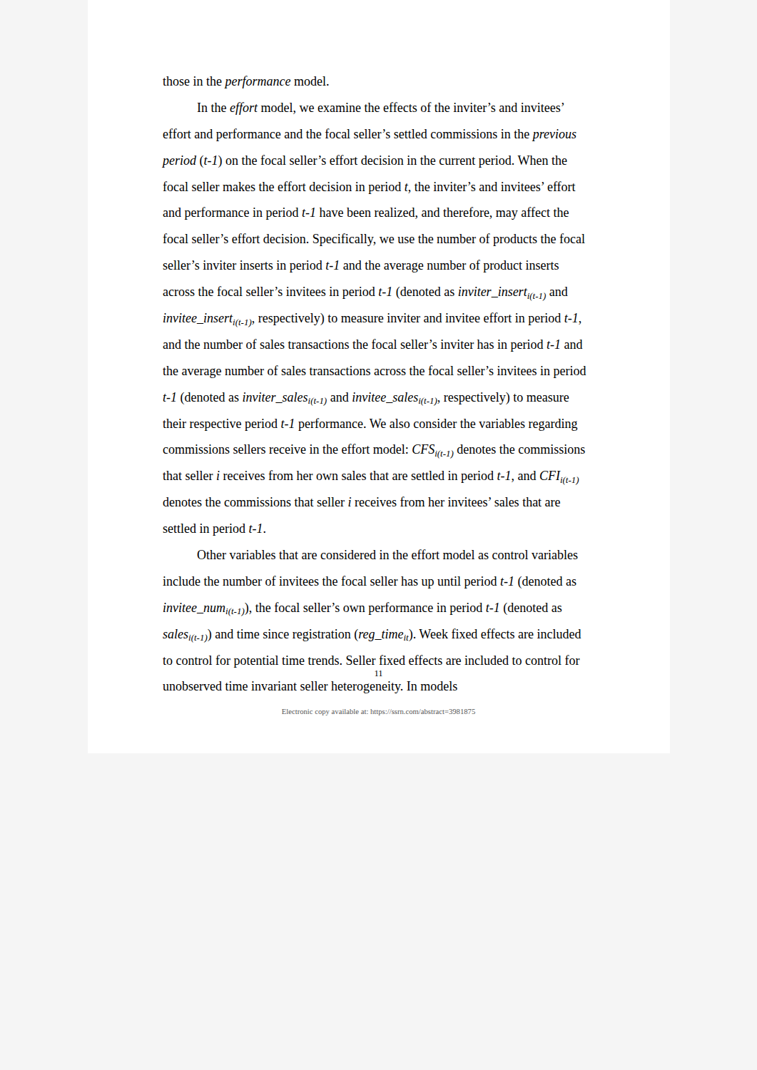those in the performance model.
In the effort model, we examine the effects of the inviter’s and invitees’ effort and performance and the focal seller’s settled commissions in the previous period (t-1) on the focal seller’s effort decision in the current period. When the focal seller makes the effort decision in period t, the inviter’s and invitees’ effort and performance in period t-1 have been realized, and therefore, may affect the focal seller’s effort decision. Specifically, we use the number of products the focal seller’s inviter inserts in period t-1 and the average number of product inserts across the focal seller’s invitees in period t-1 (denoted as inviter_inserti(t-1) and invitee_inserti(t-1), respectively) to measure inviter and invitee effort in period t-1, and the number of sales transactions the focal seller’s inviter has in period t-1 and the average number of sales transactions across the focal seller’s invitees in period t-1 (denoted as inviter_salesi(t-1) and invitee_salesi(t-1), respectively) to measure their respective period t-1 performance. We also consider the variables regarding commissions sellers receive in the effort model: CFSi(t-1) denotes the commissions that seller i receives from her own sales that are settled in period t-1, and CFIi(t-1) denotes the commissions that seller i receives from her invitees’ sales that are settled in period t-1.
Other variables that are considered in the effort model as control variables include the number of invitees the focal seller has up until period t-1 (denoted as invitee_numi(t-1)), the focal seller’s own performance in period t-1 (denoted as salesi(t-1)) and time since registration (reg_timeit). Week fixed effects are included to control for potential time trends. Seller fixed effects are included to control for unobserved time invariant seller heterogeneity. In models
11
Electronic copy available at: https://ssrn.com/abstract=3981875